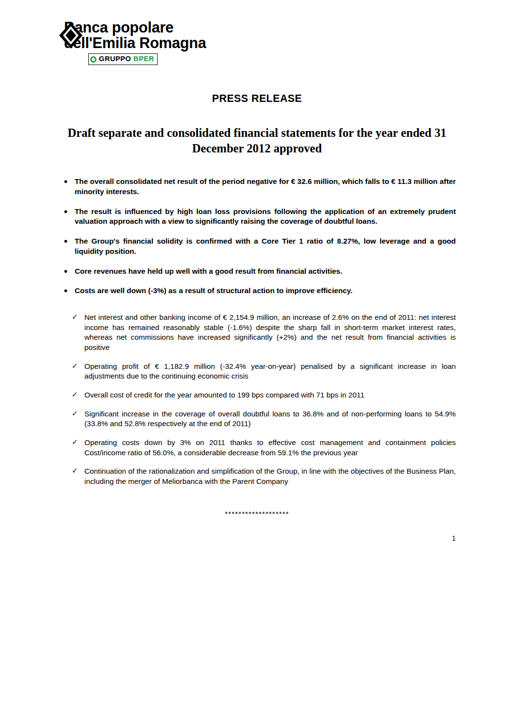Banca popolare
dell'Emilia Romagna
GRUPPO BPER
PRESS RELEASE
Draft separate and consolidated financial statements for the year ended 31 December 2012 approved
The overall consolidated net result of the period negative for € 32.6 million, which falls to € 11.3 million after minority interests.
The result is influenced by high loan loss provisions following the application of an extremely prudent valuation approach with a view to significantly raising the coverage of doubtful loans.
The Group's financial solidity is confirmed with a Core Tier 1 ratio of 8.27%, low leverage and a good liquidity position.
Core revenues have held up well with a good result from financial activities.
Costs are well down (-3%) as a result of structural action to improve efficiency.
Net interest and other banking income of € 2,154.9 million, an increase of 2.6% on the end of 2011: net interest income has remained reasonably stable (-1.6%) despite the sharp fall in short-term market interest rates, whereas net commissions have increased significantly (+2%) and the net result from financial activities is positive
Operating profit of € 1,182.9 million (-32.4% year-on-year) penalised by a significant increase in loan adjustments due to the continuing economic crisis
Overall cost of credit for the year amounted to 199 bps compared with 71 bps in 2011
Significant increase in the coverage of overall doubtful loans to 36.8% and of non-performing loans to 54.9% (33.8% and 52.8% respectively at the end of 2011)
Operating costs down by 3% on 2011 thanks to effective cost management and containment policies Cost/income ratio of 56.0%, a considerable decrease from 59.1% the previous year
Continuation of the rationalization and simplification of the Group, in line with the objectives of the Business Plan, including the merger of Meliorbanca with the Parent Company
*******************
1